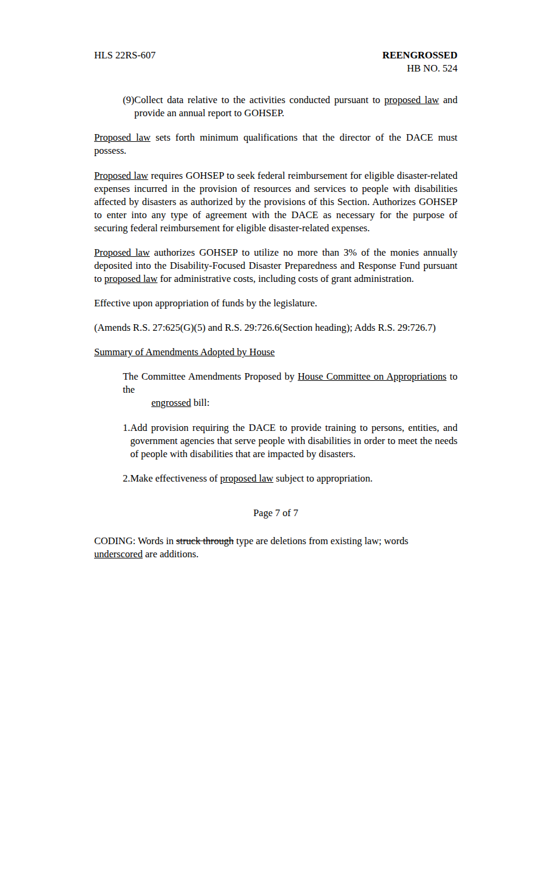HLS 22RS-607
REENGROSSED
HB NO. 524
(9)
Collect data relative to the activities conducted pursuant to proposed law and provide an annual report to GOHSEP.
Proposed law sets forth minimum qualifications that the director of the DACE must possess.
Proposed law requires GOHSEP to seek federal reimbursement for eligible disaster-related expenses incurred in the provision of resources and services to people with disabilities affected by disasters as authorized by the provisions of this Section. Authorizes GOHSEP to enter into any type of agreement with the DACE as necessary for the purpose of securing federal reimbursement for eligible disaster-related expenses.
Proposed law authorizes GOHSEP to utilize no more than 3% of the monies annually deposited into the Disability-Focused Disaster Preparedness and Response Fund pursuant to proposed law for administrative costs, including costs of grant administration.
Effective upon appropriation of funds by the legislature.
(Amends R.S. 27:625(G)(5) and R.S. 29:726.6(Section heading); Adds R.S. 29:726.7)
Summary of Amendments Adopted by House
The Committee Amendments Proposed by House Committee on Appropriations to the engrossed bill:
1.
Add provision requiring the DACE to provide training to persons, entities, and government agencies that serve people with disabilities in order to meet the needs of people with disabilities that are impacted by disasters.
2.
Make effectiveness of proposed law subject to appropriation.
Page 7 of 7
CODING: Words in struck through type are deletions from existing law; words underscored are additions.